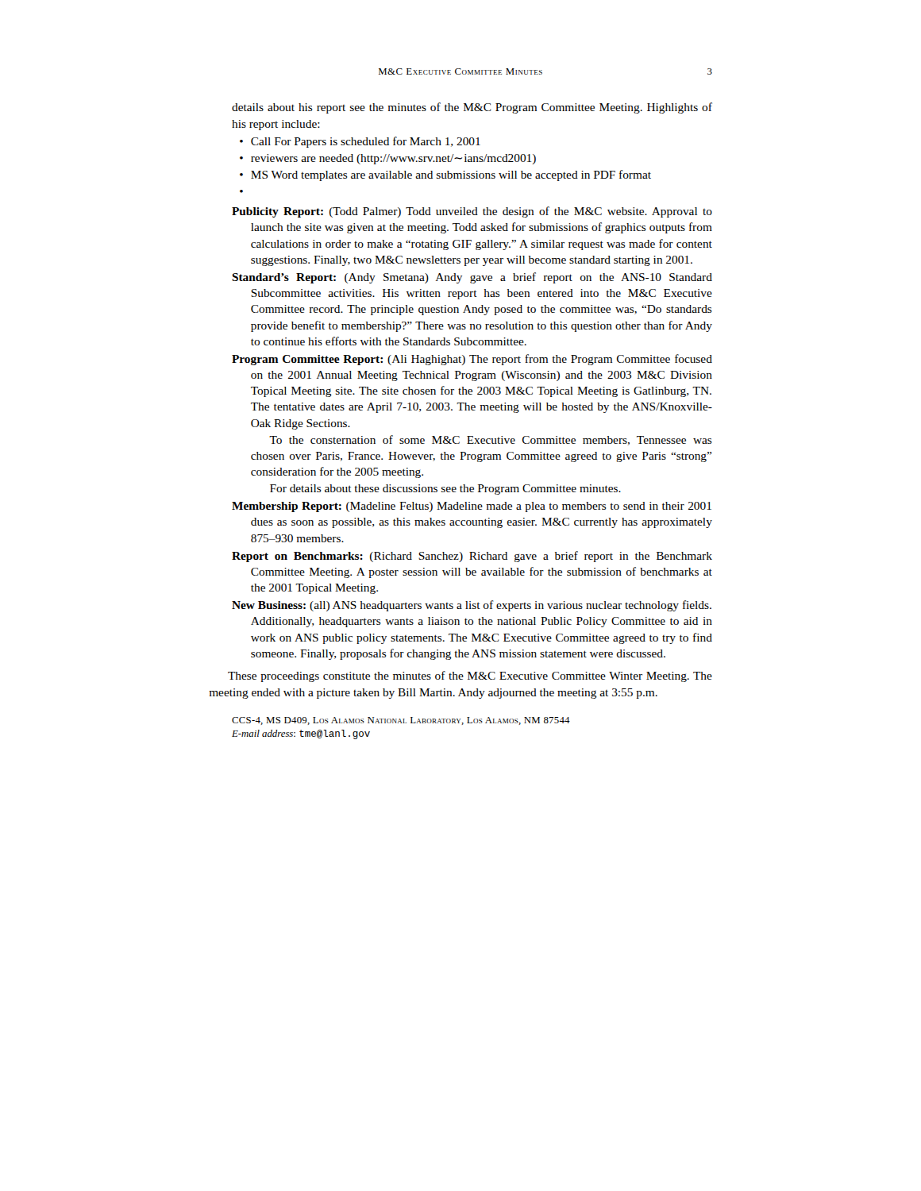M&C Executive Committee Minutes 3
details about his report see the minutes of the M&C Program Committee Meeting. Highlights of his report include:
Call For Papers is scheduled for March 1, 2001
reviewers are needed (http://www.srv.net/∼ians/mcd2001)
MS Word templates are available and submissions will be accepted in PDF format
Publicity Report: (Todd Palmer) Todd unveiled the design of the M&C website. Approval to launch the site was given at the meeting. Todd asked for submissions of graphics outputs from calculations in order to make a “rotating GIF gallery.” A similar request was made for content suggestions. Finally, two M&C newsletters per year will become standard starting in 2001.
Standard’s Report: (Andy Smetana) Andy gave a brief report on the ANS-10 Standard Subcommittee activities. His written report has been entered into the M&C Executive Committee record. The principle question Andy posed to the committee was, “Do standards provide benefit to membership?” There was no resolution to this question other than for Andy to continue his efforts with the Standards Subcommittee.
Program Committee Report: (Ali Haghighat) The report from the Program Committee focused on the 2001 Annual Meeting Technical Program (Wisconsin) and the 2003 M&C Division Topical Meeting site. The site chosen for the 2003 M&C Topical Meeting is Gatlinburg, TN. The tentative dates are April 7-10, 2003. The meeting will be hosted by the ANS/Knoxville-Oak Ridge Sections.
To the consternation of some M&C Executive Committee members, Tennessee was chosen over Paris, France. However, the Program Committee agreed to give Paris “strong” consideration for the 2005 meeting.
For details about these discussions see the Program Committee minutes.
Membership Report: (Madeline Feltus) Madeline made a plea to members to send in their 2001 dues as soon as possible, as this makes accounting easier. M&C currently has approximately 875–930 members.
Report on Benchmarks: (Richard Sanchez) Richard gave a brief report in the Benchmark Committee Meeting. A poster session will be available for the submission of benchmarks at the 2001 Topical Meeting.
New Business: (all) ANS headquarters wants a list of experts in various nuclear technology fields. Additionally, headquarters wants a liaison to the national Public Policy Committee to aid in work on ANS public policy statements. The M&C Executive Committee agreed to try to find someone. Finally, proposals for changing the ANS mission statement were discussed.
These proceedings constitute the minutes of the M&C Executive Committee Winter Meeting. The meeting ended with a picture taken by Bill Martin. Andy adjourned the meeting at 3:55 p.m.
CCS-4, MS D409, Los Alamos National Laboratory, Los Alamos, NM 87544
E-mail address: tme@lanl.gov